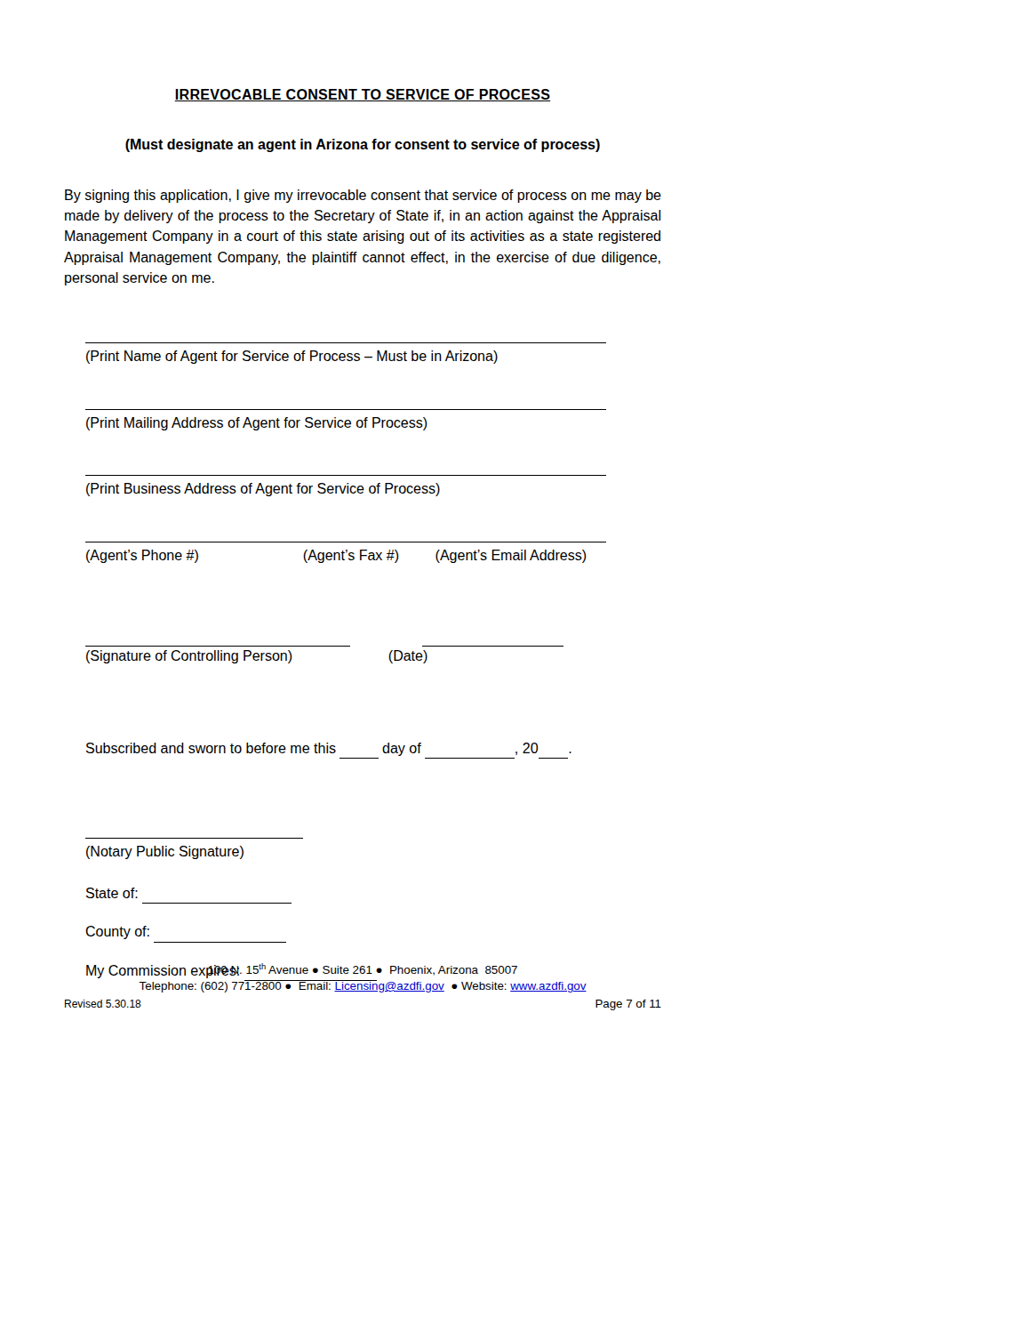IRREVOCABLE CONSENT TO SERVICE OF PROCESS
(Must designate an agent in Arizona for consent to service of process)
By signing this application, I give my irrevocable consent that service of process on me may be made by delivery of the process to the Secretary of State if, in an action against the Appraisal Management Company in a court of this state arising out of its activities as a state registered Appraisal Management Company, the plaintiff cannot effect, in the exercise of due diligence, personal service on me.
(Print Name of Agent for Service of Process – Must be in Arizona)
(Print Mailing Address of Agent for Service of Process)
(Print Business Address of Agent for Service of Process)
(Agent’s Phone #) (Agent’s Fax #) (Agent’s Email Address)
(Signature of Controlling Person) (Date)
Subscribed and sworn to before me this day of , 20 .
(Notary Public Signature)
State of:
County of:
My Commission expires:
100 N. 15th Avenue ● Suite 261 ● Phoenix, Arizona 85007
Telephone: (602) 771-2800 ● Email: Licensing@azdfi.gov ● Website: www.azdfi.gov
Revised 5.30.18 Page 7 of 11